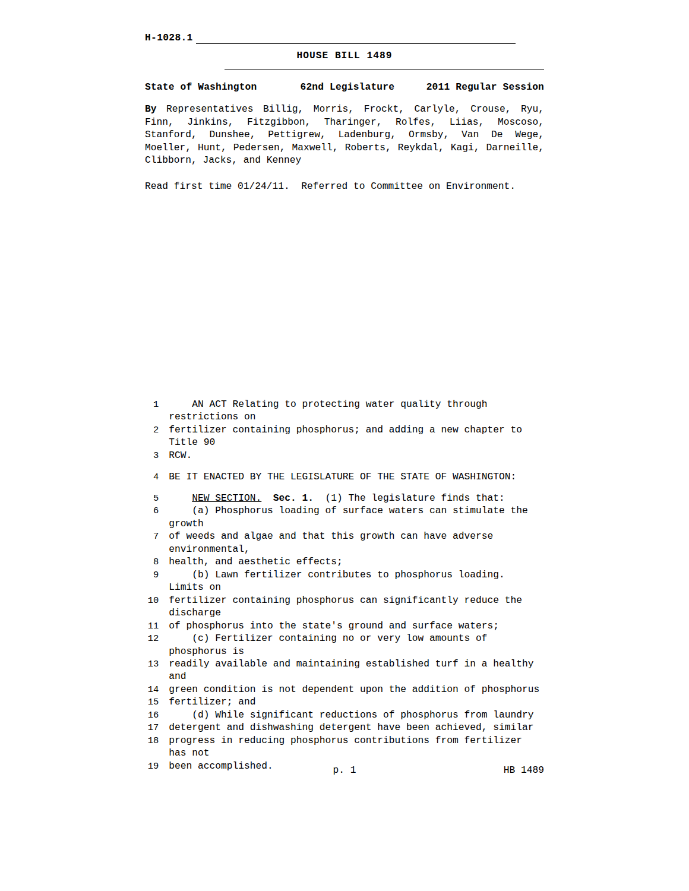H-1028.1
HOUSE BILL 1489
State of Washington 62nd Legislature 2011 Regular Session
By Representatives Billig, Morris, Frockt, Carlyle, Crouse, Ryu, Finn, Jinkins, Fitzgibbon, Tharinger, Rolfes, Liias, Moscoso, Stanford, Dunshee, Pettigrew, Ladenburg, Ormsby, Van De Wege, Moeller, Hunt, Pedersen, Maxwell, Roberts, Reykdal, Kagi, Darneille, Clibborn, Jacks, and Kenney
Read first time 01/24/11. Referred to Committee on Environment.
1
AN ACT Relating to protecting water quality through restrictions on
2
fertilizer containing phosphorus; and adding a new chapter to Title 90
3
RCW.
4
BE IT ENACTED BY THE LEGISLATURE OF THE STATE OF WASHINGTON:
5
NEW SECTION. Sec. 1. (1) The legislature finds that:
6
(a) Phosphorus loading of surface waters can stimulate the growth
7
of weeds and algae and that this growth can have adverse environmental,
8
health, and aesthetic effects;
9
(b) Lawn fertilizer contributes to phosphorus loading. Limits on
10
fertilizer containing phosphorus can significantly reduce the discharge
11
of phosphorus into the state's ground and surface waters;
12
(c) Fertilizer containing no or very low amounts of phosphorus is
13
readily available and maintaining established turf in a healthy and
14
green condition is not dependent upon the addition of phosphorus
15
fertilizer; and
16
(d) While significant reductions of phosphorus from laundry
17
detergent and dishwashing detergent have been achieved, similar
18
progress in reducing phosphorus contributions from fertilizer has not
19
been accomplished.
p. 1 HB 1489